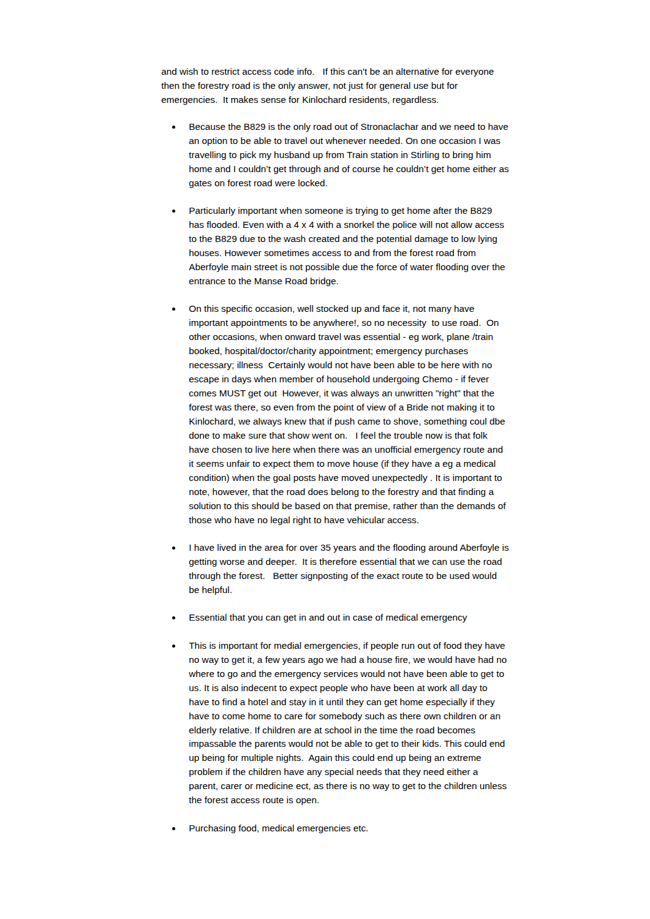and wish to restrict access code info. If this can't be an alternative for everyone then the forestry road is the only answer, not just for general use but for emergencies. It makes sense for Kinlochard residents, regardless.
Because the B829 is the only road out of Stronaclachar and we need to have an option to be able to travel out whenever needed. On one occasion I was travelling to pick my husband up from Train station in Stirling to bring him home and I couldn’t get through and of course he couldn’t get home either as gates on forest road were locked.
Particularly important when someone is trying to get home after the B829 has flooded. Even with a 4 x 4 with a snorkel the police will not allow access to the B829 due to the wash created and the potential damage to low lying houses. However sometimes access to and from the forest road from Aberfoyle main street is not possible due the force of water flooding over the entrance to the Manse Road bridge.
On this specific occasion, well stocked up and face it, not many have important appointments to be anywhere!, so no necessity to use road. On other occasions, when onward travel was essential - eg work, plane /train booked, hospital/doctor/charity appointment; emergency purchases necessary; illness Certainly would not have been able to be here with no escape in days when member of household undergoing Chemo - if fever comes MUST get out However, it was always an unwritten "right" that the forest was there, so even from the point of view of a Bride not making it to Kinlochard, we always knew that if push came to shove, something coul dbe done to make sure that show went on. I feel the trouble now is that folk have chosen to live here when there was an unofficial emergency route and it seems unfair to expect them to move house (if they have a eg a medical condition) when the goal posts have moved unexpectedly . It is important to note, however, that the road does belong to the forestry and that finding a solution to this should be based on that premise, rather than the demands of those who have no legal right to have vehicular access.
I have lived in the area for over 35 years and the flooding around Aberfoyle is getting worse and deeper. It is therefore essential that we can use the road through the forest. Better signposting of the exact route to be used would be helpful.
Essential that you can get in and out in case of medical emergency
This is important for medial emergencies, if people run out of food they have no way to get it, a few years ago we had a house fire, we would have had no where to go and the emergency services would not have been able to get to us. It is also indecent to expect people who have been at work all day to have to find a hotel and stay in it until they can get home especially if they have to come home to care for somebody such as there own children or an elderly relative. If children are at school in the time the road becomes impassable the parents would not be able to get to their kids. This could end up being for multiple nights. Again this could end up being an extreme problem if the children have any special needs that they need either a parent, carer or medicine ect, as there is no way to get to the children unless the forest access route is open.
Purchasing food, medical emergencies etc.